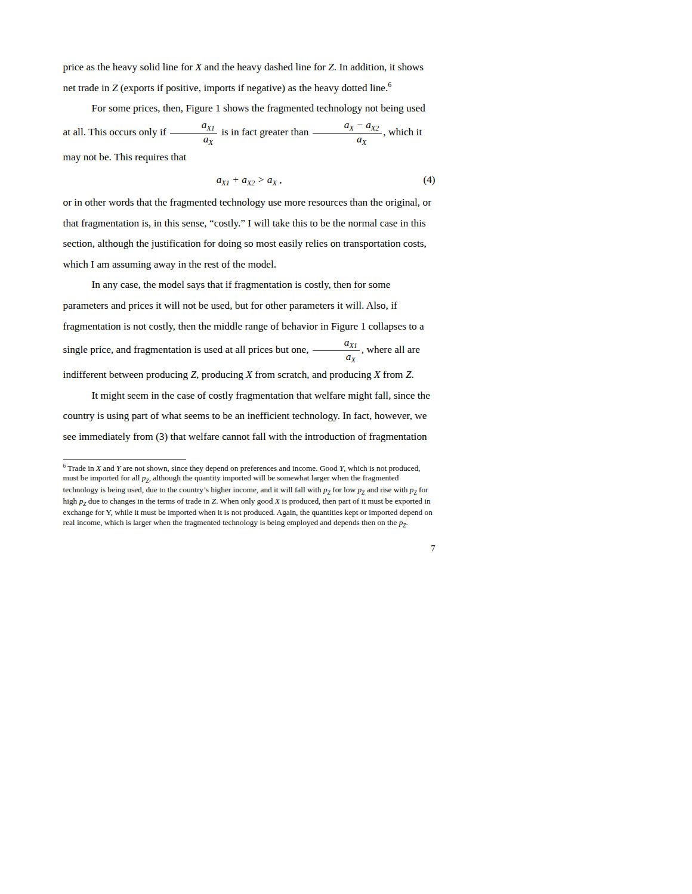price as the heavy solid line for X and the heavy dashed line for Z. In addition, it shows net trade in Z (exports if positive, imports if negative) as the heavy dotted line.6
For some prices, then, Figure 1 shows the fragmented technology not being used at all. This occurs only if aX1 aX is in fact greater than aX − aX2 aX, which it may not be. This requires that
aX1 + aX2 > aX ,(4)
or in other words that the fragmented technology use more resources than the original, or that fragmentation is, in this sense, “costly.” I will take this to be the normal case in this section, although the justification for doing so most easily relies on transportation costs, which I am assuming away in the rest of the model.
In any case, the model says that if fragmentation is costly, then for some parameters and prices it will not be used, but for other parameters it will. Also, if fragmentation is not costly, then the middle range of behavior in Figure 1 collapses to a single price, and fragmentation is used at all prices but one, aX1 aX, where all are indifferent between producing Z, producing X from scratch, and producing X from Z.
It might seem in the case of costly fragmentation that welfare might fall, since the country is using part of what seems to be an inefficient technology. In fact, however, we see immediately from (3) that welfare cannot fall with the introduction of fragmentation
6 Trade in X and Y are not shown, since they depend on preferences and income. Good Y, which is not produced, must be imported for all pZ, although the quantity imported will be somewhat larger when the fragmented technology is being used, due to the country’s higher income, and it will fall with pZ for low pZ and rise with pZ for high pZ due to changes in the terms of trade in Z. When only good X is produced, then part of it must be exported in exchange for Y, while it must be imported when it is not produced. Again, the quantities kept or imported depend on real income, which is larger when the fragmented technology is being employed and depends then on the pZ.
7